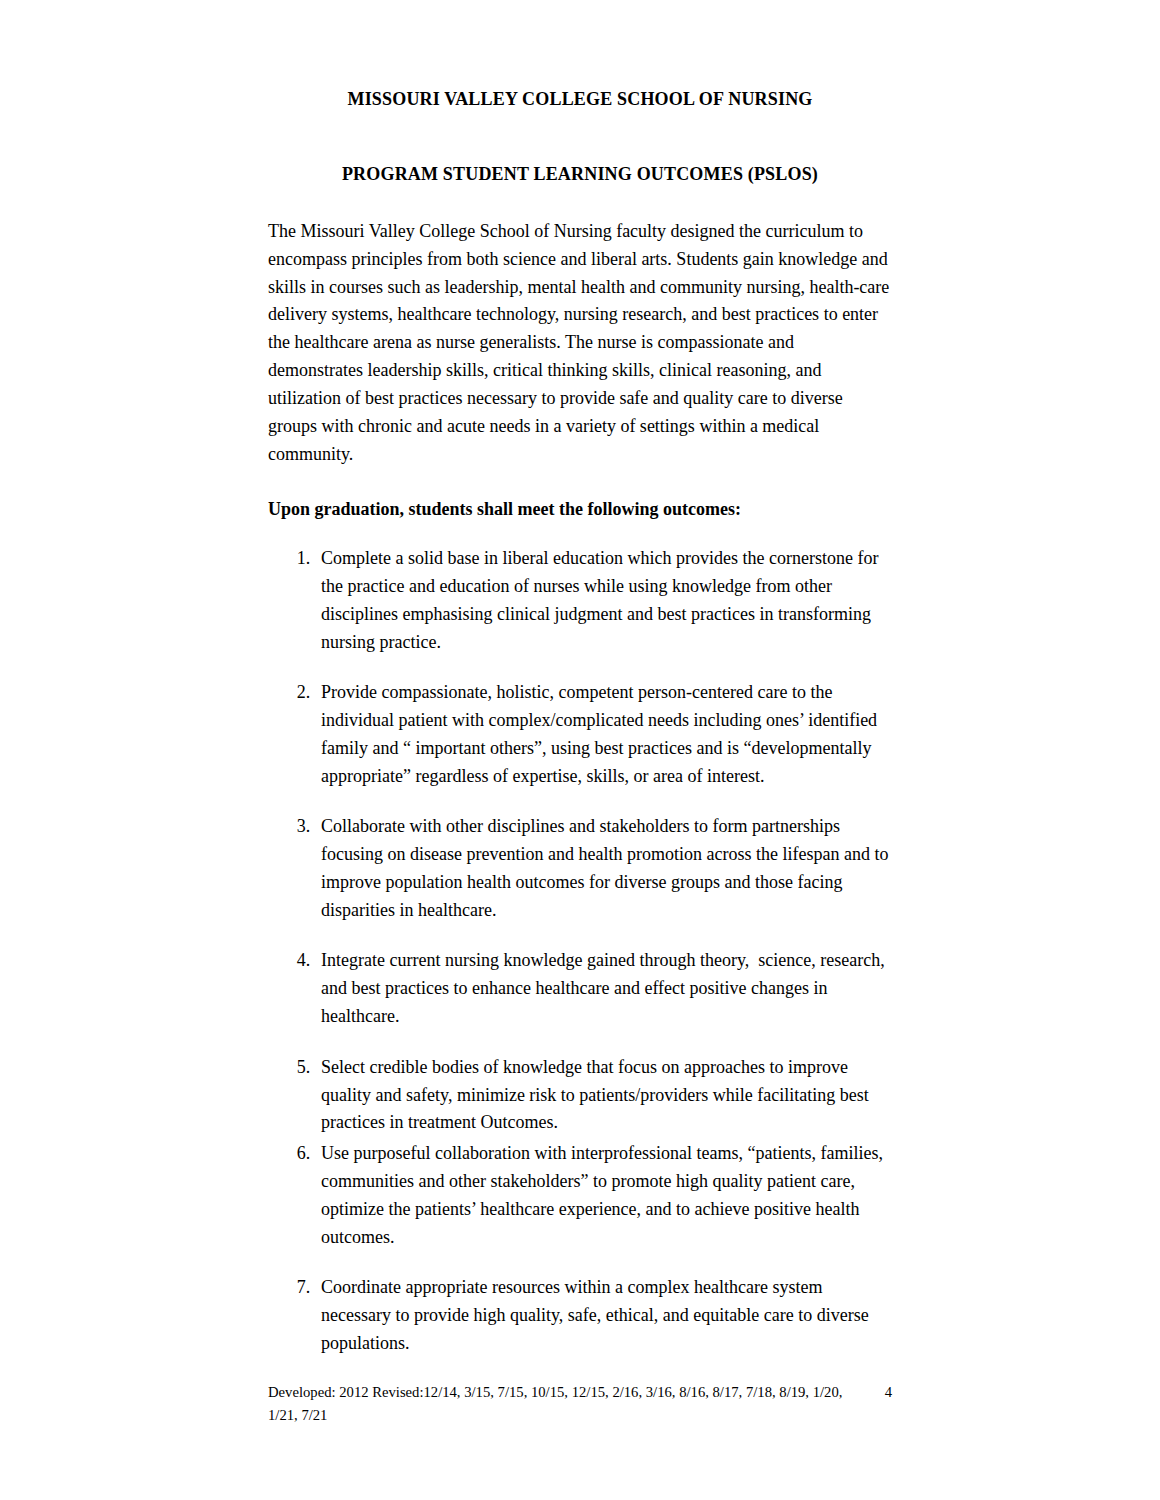Missouri Valley College School of Nursing
Program Student Learning Outcomes (PSLOs)
The Missouri Valley College School of Nursing faculty designed the curriculum to encompass principles from both science and liberal arts. Students gain knowledge and skills in courses such as leadership, mental health and community nursing, health-care delivery systems, healthcare technology, nursing research, and best practices to enter the healthcare arena as nurse generalists. The nurse is compassionate and demonstrates leadership skills, critical thinking skills, clinical reasoning, and utilization of best practices necessary to provide safe and quality care to diverse groups with chronic and acute needs in a variety of settings within a medical community.
Upon graduation, students shall meet the following outcomes:
Complete a solid base in liberal education which provides the cornerstone for the practice and education of nurses while using knowledge from other disciplines emphasising clinical judgment and best practices in transforming nursing practice.
Provide compassionate, holistic, competent person-centered care to the individual patient with complex/complicated needs including ones’ identified family and “ important others”, using best practices and is “developmentally appropriate” regardless of expertise, skills, or area of interest.
Collaborate with other disciplines and stakeholders to form partnerships focusing on disease prevention and health promotion across the lifespan and to improve population health outcomes for diverse groups and those facing disparities in healthcare.
Integrate current nursing knowledge gained through theory, science, research, and best practices to enhance healthcare and effect positive changes in healthcare.
Select credible bodies of knowledge that focus on approaches to improve quality and safety, minimize risk to patients/providers while facilitating best practices in treatment Outcomes.
Use purposeful collaboration with interprofessional teams, “patients, families, communities and other stakeholders” to promote high quality patient care, optimize the patients’ healthcare experience, and to achieve positive health outcomes.
Coordinate appropriate resources within a complex healthcare system necessary to provide high quality, safe, ethical, and equitable care to diverse populations.
Developed: 2012 Revised:12/14, 3/15, 7/15, 10/15, 12/15, 2/16, 3/16, 8/16, 8/17, 7/18, 8/19, 1/20, 1/21, 7/21
4